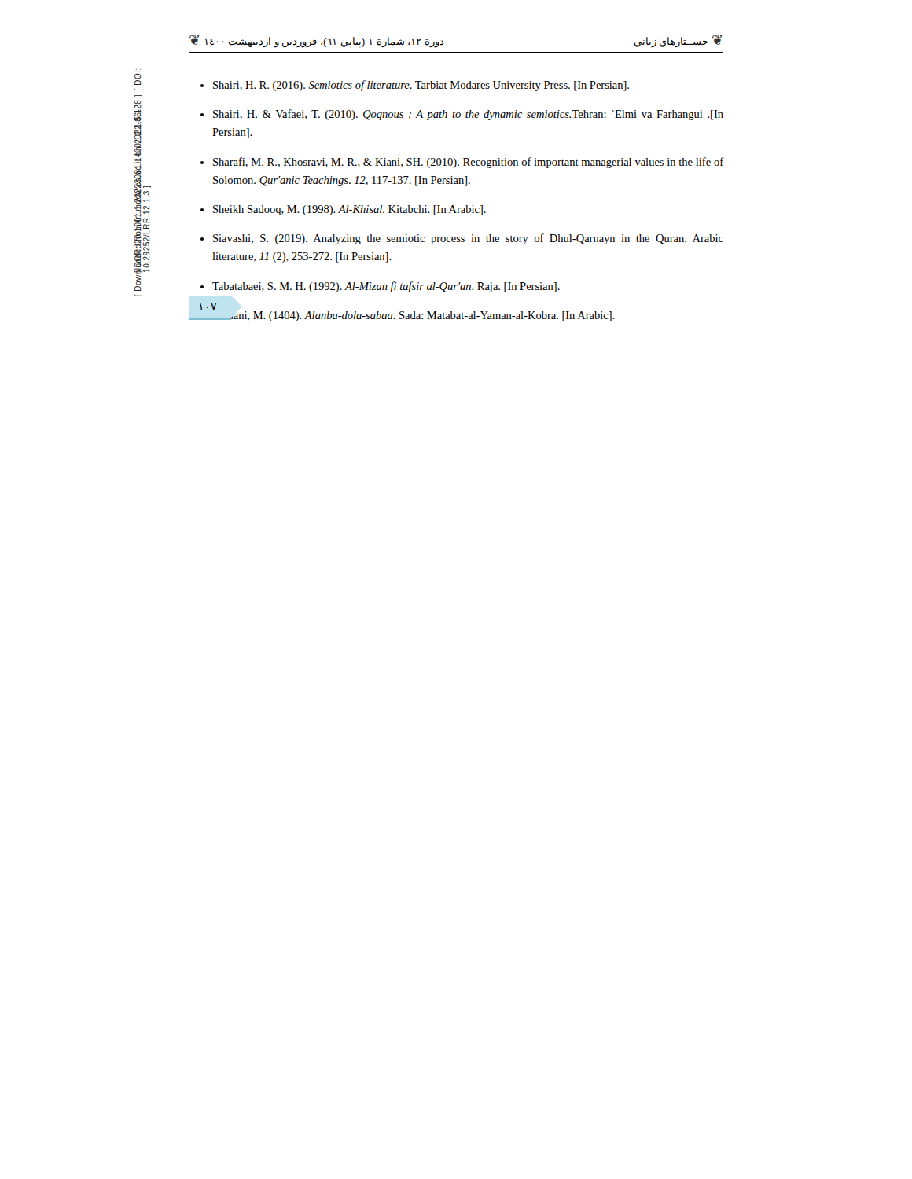[ Downloaded from lrr.modares.ac.ir on 2022-06-28 ]
[ DOR: 20.1001.1.23223081.1400.12.1.5.1 ] [ DOI: 10.29252/LRR.12.1.3 ]
❦ جســتارهاي زباني
دورة ١٢، شمارة ١ (پياپي ٦١)، فروردين و ارديبهشت ١٤٠٠ ❦
Shairi, H. R. (2016). Semiotics of literature. Tarbiat Modares University Press. [In Persian].
Shairi, H. & Vafaei, T. (2010). Qoqnous ; A path to the dynamic semiotics. Tehran: `Elmi va Farhangui .[In Persian].
Sharafi, M. R., Khosravi, M. R., & Kiani, SH. (2010). Recognition of important managerial values in the life of Solomon. Qur'anic Teachings. 12, 117-137. [In Persian].
Sheikh Sadooq, M. (1998). Al-Khisal. Kitabchi. [In Arabic].
Siavashi, S. (2019). Analyzing the semiotic process in the story of Dhul-Qarnayn in the Quran. Arabic literature, 11 (2), 253-272. [In Persian].
Tabatabaei, S. M. H. (1992). Al-Mizan fi tafsir al-Qur'an. Raja. [In Persian].
Yamani, M. (1404). Alanba-dola-sabaa. Sada: Matabat-al-Yaman-al-Kobra. [In Arabic].
١٠٧